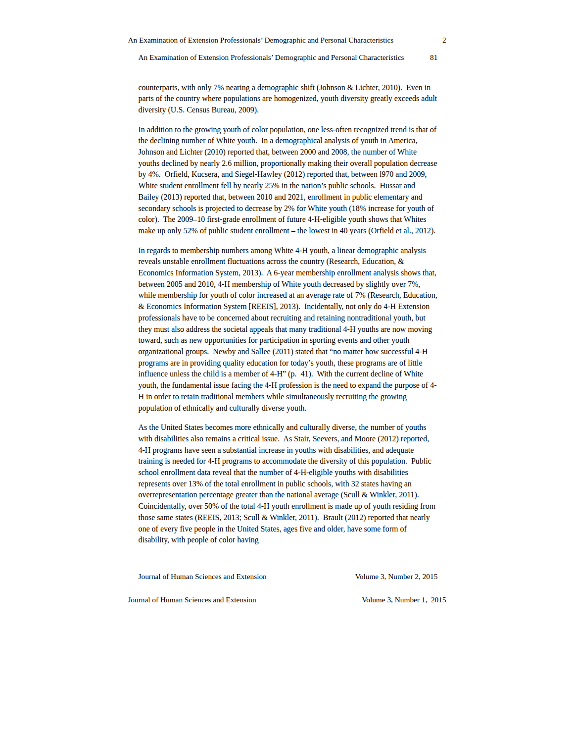An Examination of Extension Professionals’ Demographic and Personal Characteristics 2
An Examination of Extension Professionals’ Demographic and Personal Characteristics 81
counterparts, with only 7% nearing a demographic shift (Johnson & Lichter, 2010). Even in parts of the country where populations are homogenized, youth diversity greatly exceeds adult diversity (U.S. Census Bureau, 2009).
In addition to the growing youth of color population, one less-often recognized trend is that of the declining number of White youth. In a demographical analysis of youth in America, Johnson and Lichter (2010) reported that, between 2000 and 2008, the number of White youths declined by nearly 2.6 million, proportionally making their overall population decrease by 4%. Orfield, Kucsera, and Siegel-Hawley (2012) reported that, between l970 and 2009, White student enrollment fell by nearly 25% in the nation’s public schools. Hussar and Bailey (2013) reported that, between 2010 and 2021, enrollment in public elementary and secondary schools is projected to decrease by 2% for White youth (18% increase for youth of color). The 2009–10 first-grade enrollment of future 4-H-eligible youth shows that Whites make up only 52% of public student enrollment – the lowest in 40 years (Orfield et al., 2012).
In regards to membership numbers among White 4-H youth, a linear demographic analysis reveals unstable enrollment fluctuations across the country (Research, Education, & Economics Information System, 2013). A 6-year membership enrollment analysis shows that, between 2005 and 2010, 4-H membership of White youth decreased by slightly over 7%, while membership for youth of color increased at an average rate of 7% (Research, Education, & Economics Information System [REEIS], 2013). Incidentally, not only do 4-H Extension professionals have to be concerned about recruiting and retaining nontraditional youth, but they must also address the societal appeals that many traditional 4-H youths are now moving toward, such as new opportunities for participation in sporting events and other youth organizational groups. Newby and Sallee (2011) stated that “no matter how successful 4-H programs are in providing quality education for today’s youth, these programs are of little influence unless the child is a member of 4-H” (p. 41). With the current decline of White youth, the fundamental issue facing the 4-H profession is the need to expand the purpose of 4-H in order to retain traditional members while simultaneously recruiting the growing population of ethnically and culturally diverse youth.
As the United States becomes more ethnically and culturally diverse, the number of youths with disabilities also remains a critical issue. As Stair, Seevers, and Moore (2012) reported, 4-H programs have seen a substantial increase in youths with disabilities, and adequate training is needed for 4-H programs to accommodate the diversity of this population. Public school enrollment data reveal that the number of 4-H-eligible youths with disabilities represents over 13% of the total enrollment in public schools, with 32 states having an overrepresentation percentage greater than the national average (Scull & Winkler, 2011). Coincidentally, over 50% of the total 4-H youth enrollment is made up of youth residing from those same states (REEIS, 2013; Scull & Winkler, 2011). Brault (2012) reported that nearly one of every five people in the United States, ages five and older, have some form of disability, with people of color having
Journal of Human Sciences and Extension Volume 3, Number 2, 2015
Journal of Human Sciences and Extension Volume 3, Number 1, 2015